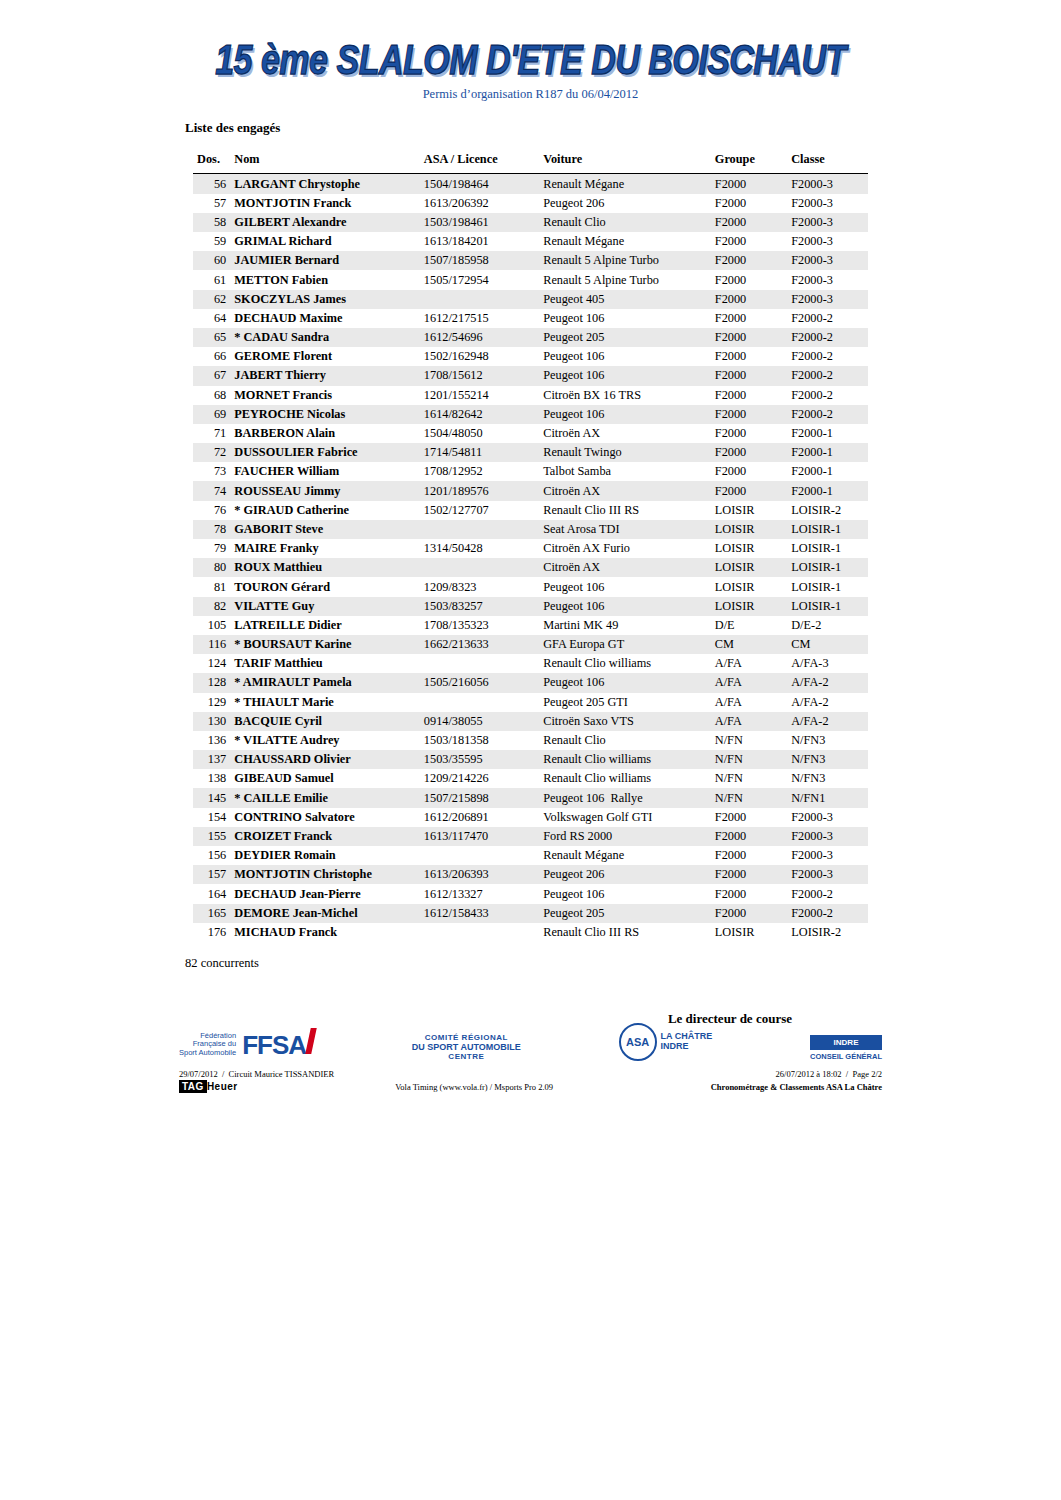15 ème SLALOM D'ETE DU BOISCHAUT
Permis d’organisation R187 du 06/04/2012
Liste des engagés
| Dos. | Nom | ASA / Licence | Voiture | Groupe | Classe |
| --- | --- | --- | --- | --- | --- |
| 56 | LARGANT Chrystophe | 1504/198464 | Renault Mégane | F2000 | F2000-3 |
| 57 | MONTJOTIN Franck | 1613/206392 | Peugeot 206 | F2000 | F2000-3 |
| 58 | GILBERT Alexandre | 1503/198461 | Renault Clio | F2000 | F2000-3 |
| 59 | GRIMAL Richard | 1613/184201 | Renault Mégane | F2000 | F2000-3 |
| 60 | JAUMIER Bernard | 1507/185958 | Renault 5 Alpine Turbo | F2000 | F2000-3 |
| 61 | METTON Fabien | 1505/172954 | Renault 5 Alpine Turbo | F2000 | F2000-3 |
| 62 | SKOCZYLAS James | | Peugeot 405 | F2000 | F2000-3 |
| 64 | DECHAUD Maxime | 1612/217515 | Peugeot 106 | F2000 | F2000-2 |
| 65 | * CADAU Sandra | 1612/54696 | Peugeot 205 | F2000 | F2000-2 |
| 66 | GEROME Florent | 1502/162948 | Peugeot 106 | F2000 | F2000-2 |
| 67 | JABERT Thierry | 1708/15612 | Peugeot 106 | F2000 | F2000-2 |
| 68 | MORNET Francis | 1201/155214 | Citroën BX 16 TRS | F2000 | F2000-2 |
| 69 | PEYROCHE Nicolas | 1614/82642 | Peugeot 106 | F2000 | F2000-2 |
| 71 | BARBERON Alain | 1504/48050 | Citroën AX | F2000 | F2000-1 |
| 72 | DUSSOULIER Fabrice | 1714/54811 | Renault Twingo | F2000 | F2000-1 |
| 73 | FAUCHER William | 1708/12952 | Talbot Samba | F2000 | F2000-1 |
| 74 | ROUSSEAU Jimmy | 1201/189576 | Citroën AX | F2000 | F2000-1 |
| 76 | * GIRAUD Catherine | 1502/127707 | Renault Clio III RS | LOISIR | LOISIR-2 |
| 78 | GABORIT Steve | | Seat Arosa TDI | LOISIR | LOISIR-1 |
| 79 | MAIRE Franky | 1314/50428 | Citroën AX Furio | LOISIR | LOISIR-1 |
| 80 | ROUX Matthieu | | Citroën AX | LOISIR | LOISIR-1 |
| 81 | TOURON Gérard | 1209/8323 | Peugeot 106 | LOISIR | LOISIR-1 |
| 82 | VILATTE Guy | 1503/83257 | Peugeot 106 | LOISIR | LOISIR-1 |
| 105 | LATREILLE Didier | 1708/135323 | Martini MK 49 | D/E | D/E-2 |
| 116 | * BOURSAUT Karine | 1662/213633 | GFA Europa GT | CM | CM |
| 124 | TARIF Matthieu | | Renault Clio williams | A/FA | A/FA-3 |
| 128 | * AMIRAULT Pamela | 1505/216056 | Peugeot 106 | A/FA | A/FA-2 |
| 129 | * THIAULT Marie | | Peugeot 205 GTI | A/FA | A/FA-2 |
| 130 | BACQUIE Cyril | 0914/38055 | Citroën Saxo VTS | A/FA | A/FA-2 |
| 136 | * VILATTE Audrey | 1503/181358 | Renault Clio | N/FN | N/FN3 |
| 137 | CHAUSSARD Olivier | 1503/35595 | Renault Clio williams | N/FN | N/FN3 |
| 138 | GIBEAUD Samuel | 1209/214226 | Renault Clio williams | N/FN | N/FN3 |
| 145 | * CAILLE Emilie | 1507/215898 | Peugeot 106 Rallye | N/FN | N/FN1 |
| 154 | CONTRINO Salvatore | 1612/206891 | Volkswagen Golf GTI | F2000 | F2000-3 |
| 155 | CROIZET Franck | 1613/117470 | Ford RS 2000 | F2000 | F2000-3 |
| 156 | DEYDIER Romain | | Renault Mégane | F2000 | F2000-3 |
| 157 | MONTJOTIN Christophe | 1613/206393 | Peugeot 206 | F2000 | F2000-3 |
| 164 | DECHAUD Jean-Pierre | 1612/13327 | Peugeot 106 | F2000 | F2000-2 |
| 165 | DEMORE Jean-Michel | 1612/158433 | Peugeot 205 | F2000 | F2000-2 |
| 176 | MICHAUD Franck | | Renault Clio III RS | LOISIR | LOISIR-2 |
82 concurrents
Le directeur de course
Fédération
Française du
Sport Automobile
FFSA
COMITÉ RÉGIONAL
DU SPORT AUTOMOBILE
CENTRE
ASA
LA CHÂTRE
INDRE
INDRE
CONSEIL GÉNÉRAL
29/07/2012 / Circuit Maurice TISSANDIER
26/07/2012 à 18:02 / Page 2/2
TAGHeuer
Vola Timing (www.vola.fr) / Msports Pro 2.09
Chronométrage & Classements ASA La Châtre